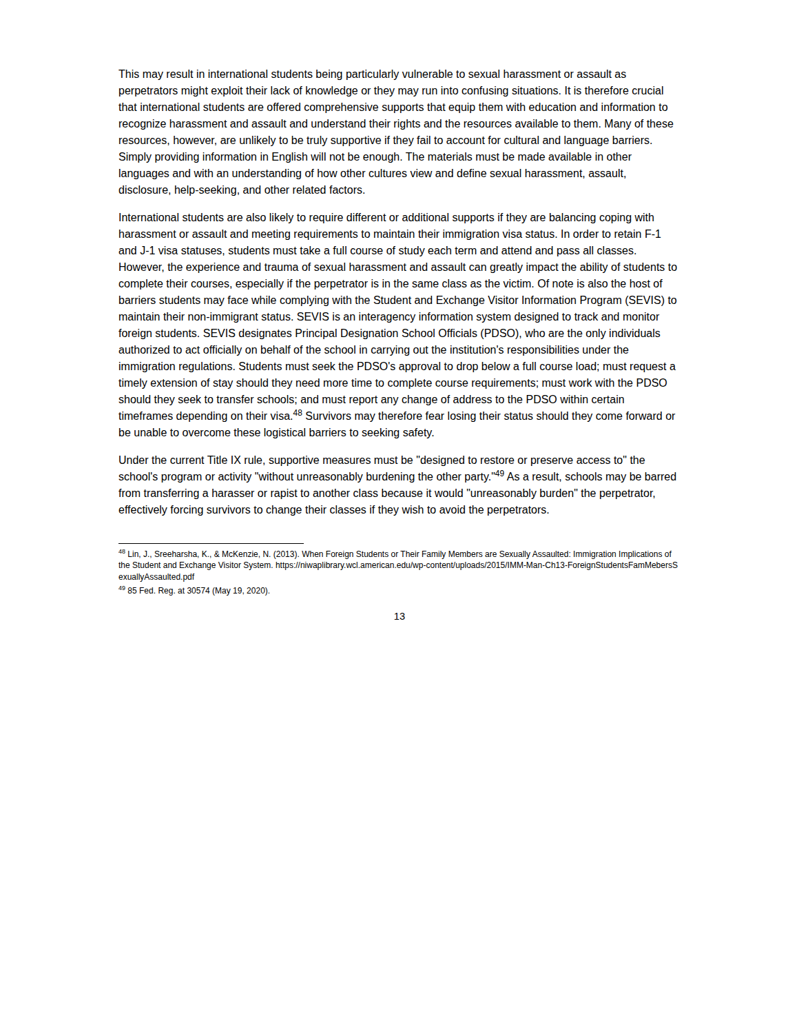This may result in international students being particularly vulnerable to sexual harassment or assault as perpetrators might exploit their lack of knowledge or they may run into confusing situations. It is therefore crucial that international students are offered comprehensive supports that equip them with education and information to recognize harassment and assault and understand their rights and the resources available to them. Many of these resources, however, are unlikely to be truly supportive if they fail to account for cultural and language barriers. Simply providing information in English will not be enough. The materials must be made available in other languages and with an understanding of how other cultures view and define sexual harassment, assault, disclosure, help-seeking, and other related factors.
International students are also likely to require different or additional supports if they are balancing coping with harassment or assault and meeting requirements to maintain their immigration visa status. In order to retain F-1 and J-1 visa statuses, students must take a full course of study each term and attend and pass all classes. However, the experience and trauma of sexual harassment and assault can greatly impact the ability of students to complete their courses, especially if the perpetrator is in the same class as the victim. Of note is also the host of barriers students may face while complying with the Student and Exchange Visitor Information Program (SEVIS) to maintain their non-immigrant status. SEVIS is an interagency information system designed to track and monitor foreign students. SEVIS designates Principal Designation School Officials (PDSO), who are the only individuals authorized to act officially on behalf of the school in carrying out the institution's responsibilities under the immigration regulations. Students must seek the PDSO's approval to drop below a full course load; must request a timely extension of stay should they need more time to complete course requirements; must work with the PDSO should they seek to transfer schools; and must report any change of address to the PDSO within certain timeframes depending on their visa.48 Survivors may therefore fear losing their status should they come forward or be unable to overcome these logistical barriers to seeking safety.
Under the current Title IX rule, supportive measures must be "designed to restore or preserve access to" the school's program or activity "without unreasonably burdening the other party."49 As a result, schools may be barred from transferring a harasser or rapist to another class because it would "unreasonably burden" the perpetrator, effectively forcing survivors to change their classes if they wish to avoid the perpetrators.
48 Lin, J., Sreeharsha, K., & McKenzie, N. (2013). When Foreign Students or Their Family Members are Sexually Assaulted: Immigration Implications of the Student and Exchange Visitor System. https://niwaplibrary.wcl.american.edu/wp-content/uploads/2015/IMM-Man-Ch13-ForeignStudentsFamMebersSexuallyAssaulted.pdf
49 85 Fed. Reg. at 30574 (May 19, 2020).
13